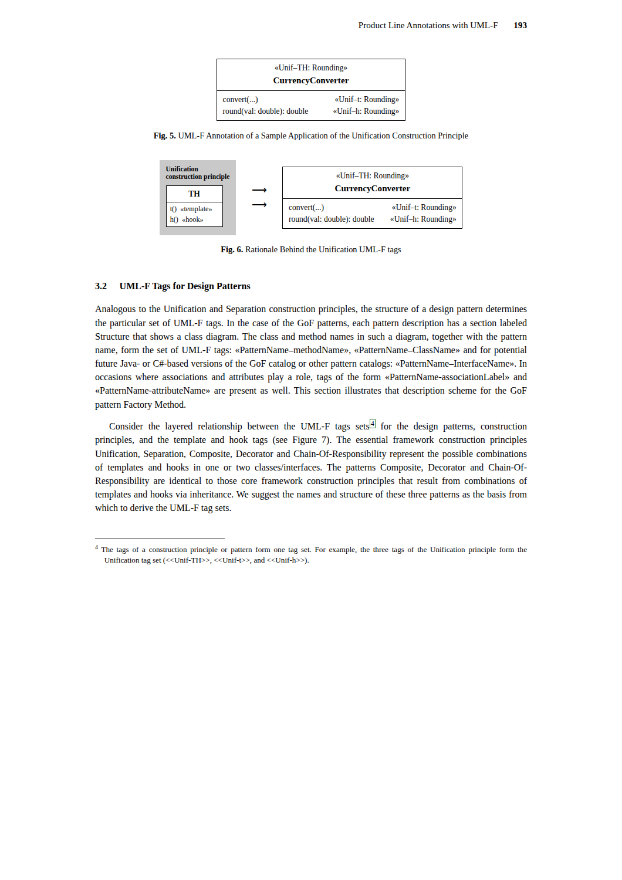Product Line Annotations with UML-F 193
«Unif–TH: Rounding»
CurrencyConverter
convert(...) «Unif–t: Rounding»
round(val: double): double «Unif–h: Rounding»
Fig. 5. UML-F Annotation of a Sample Application of the Unification Construction Principle
Unification
construction principle
TH
t() «template»
h() «hook»
⟶
⟶
«Unif–TH: Rounding»
CurrencyConverter
convert(...) «Unif–t: Rounding»
round(val: double): double «Unif–h: Rounding»
Fig. 6. Rationale Behind the Unification UML-F tags
3.2 UML-F Tags for Design Patterns
Analogous to the Unification and Separation construction principles, the structure of a design pattern determines the particular set of UML-F tags. In the case of the GoF patterns, each pattern description has a section labeled Structure that shows a class diagram. The class and method names in such a diagram, together with the pattern name, form the set of UML-F tags: «PatternName–methodName», «PatternName–ClassName» and for potential future Java- or C#-based versions of the GoF catalog or other pattern catalogs: «PatternName–InterfaceName». In occasions where associations and attributes play a role, tags of the form «PatternName-associationLabel» and «PatternName-attributeName» are present as well. This section illustrates that description scheme for the GoF pattern Factory Method.
Consider the layered relationship between the UML-F tags sets4 for the design patterns, construction principles, and the template and hook tags (see Figure 7). The essential framework construction principles Unification, Separation, Composite, Decorator and Chain-Of-Responsibility represent the possible combinations of templates and hooks in one or two classes/interfaces. The patterns Composite, Decorator and Chain-Of-Responsibility are identical to those core framework construction principles that result from combinations of templates and hooks via inheritance. We suggest the names and structure of these three patterns as the basis from which to derive the UML-F tag sets.
4 The tags of a construction principle or pattern form one tag set. For example, the three tags of the Unification principle form the Unification tag set (<<Unif-TH>>, <<Unif-t>>, and <<Unif-h>>).